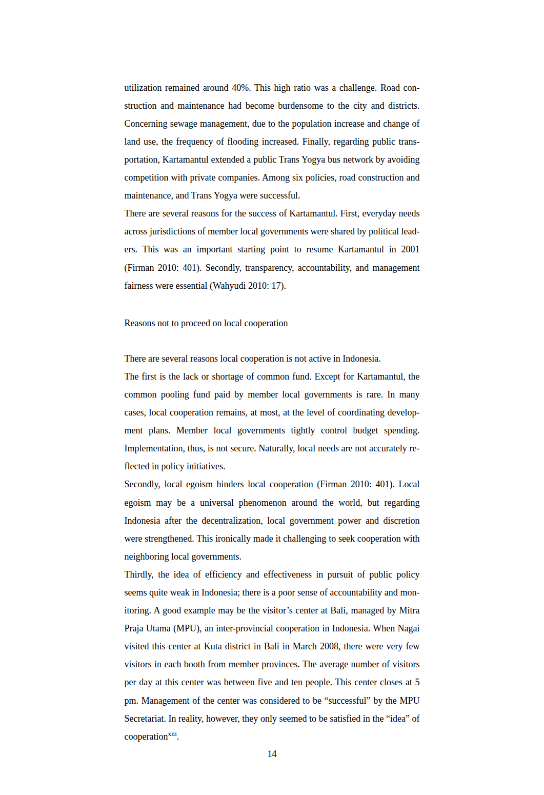utilization remained around 40%. This high ratio was a challenge. Road construction and maintenance had become burdensome to the city and districts. Concerning sewage management, due to the population increase and change of land use, the frequency of flooding increased. Finally, regarding public transportation, Kartamantul extended a public Trans Yogya bus network by avoiding competition with private companies. Among six policies, road construction and maintenance, and Trans Yogya were successful.
There are several reasons for the success of Kartamantul. First, everyday needs across jurisdictions of member local governments were shared by political leaders. This was an important starting point to resume Kartamantul in 2001 (Firman 2010: 401). Secondly, transparency, accountability, and management fairness were essential (Wahyudi 2010: 17).
Reasons not to proceed on local cooperation
There are several reasons local cooperation is not active in Indonesia.
The first is the lack or shortage of common fund. Except for Kartamantul, the common pooling fund paid by member local governments is rare. In many cases, local cooperation remains, at most, at the level of coordinating development plans. Member local governments tightly control budget spending. Implementation, thus, is not secure. Naturally, local needs are not accurately reflected in policy initiatives.
Secondly, local egoism hinders local cooperation (Firman 2010: 401). Local egoism may be a universal phenomenon around the world, but regarding Indonesia after the decentralization, local government power and discretion were strengthened. This ironically made it challenging to seek cooperation with neighboring local governments.
Thirdly, the idea of efficiency and effectiveness in pursuit of public policy seems quite weak in Indonesia; there is a poor sense of accountability and monitoring. A good example may be the visitor’s center at Bali, managed by Mitra Praja Utama (MPU), an inter-provincial cooperation in Indonesia. When Nagai visited this center at Kuta district in Bali in March 2008, there were very few visitors in each booth from member provinces. The average number of visitors per day at this center was between five and ten people. This center closes at 5 pm. Management of the center was considered to be “successful” by the MPU Secretariat. In reality, however, they only seemed to be satisfied in the “idea” of cooperationxiii.
14